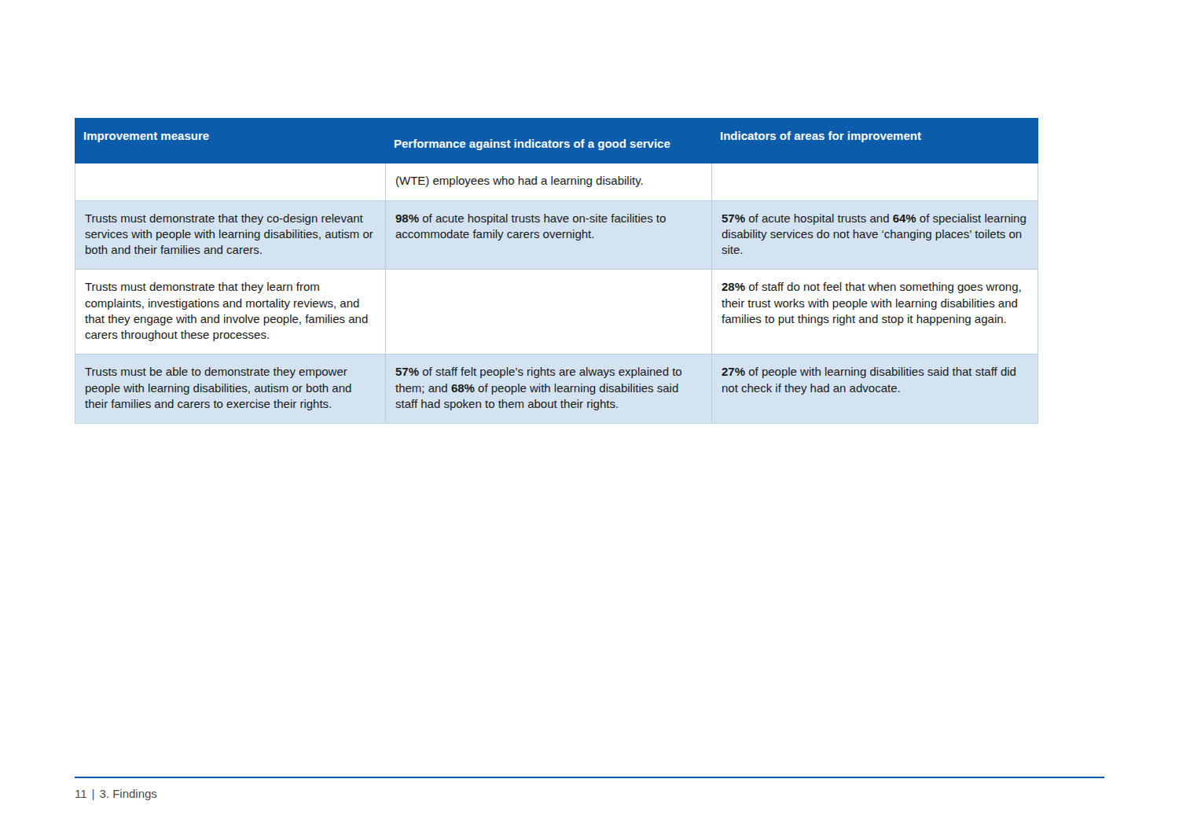| Improvement measure | Performance against indicators of a good service | Indicators of areas for improvement |
| --- | --- | --- |
| | (WTE) employees who had a learning disability. | |
| Trusts must demonstrate that they co-design relevant services with people with learning disabilities, autism or both and their families and carers. | 98% of acute hospital trusts have on-site facilities to accommodate family carers overnight. | 57% of acute hospital trusts and 64% of specialist learning disability services do not have ‘changing places’ toilets on site. |
| Trusts must demonstrate that they learn from complaints, investigations and mortality reviews, and that they engage with and involve people, families and carers throughout these processes. | | 28% of staff do not feel that when something goes wrong, their trust works with people with learning disabilities and families to put things right and stop it happening again. |
| Trusts must be able to demonstrate they empower people with learning disabilities, autism or both and their families and carers to exercise their rights. | 57% of staff felt people’s rights are always explained to them; and 68% of people with learning disabilities said staff had spoken to them about their rights. | 27% of people with learning disabilities said that staff did not check if they had an advocate. |
11|3. Findings